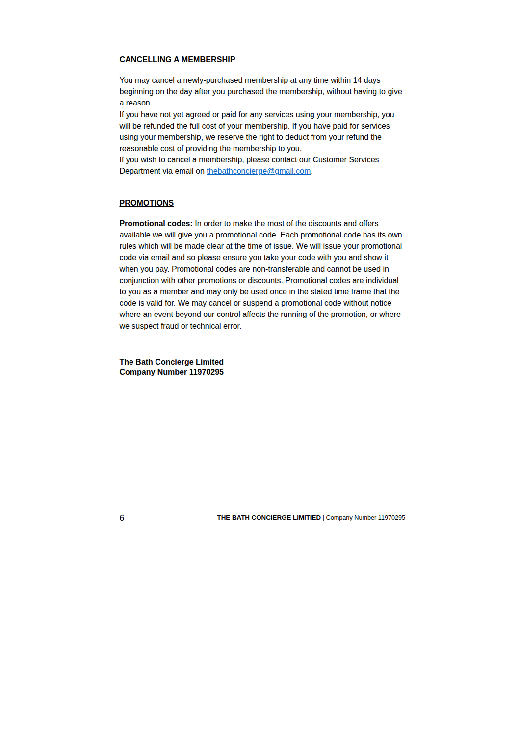CANCELLING A MEMBERSHIP
You may cancel a newly-purchased membership at any time within 14 days beginning on the day after you purchased the membership, without having to give a reason.
If you have not yet agreed or paid for any services using your membership, you will be refunded the full cost of your membership. If you have paid for services using your membership, we reserve the right to deduct from your refund the reasonable cost of providing the membership to you.
If you wish to cancel a membership, please contact our Customer Services Department via email on thebathconcierge@gmail.com.
PROMOTIONS
Promotional codes: In order to make the most of the discounts and offers available we will give you a promotional code. Each promotional code has its own rules which will be made clear at the time of issue. We will issue your promotional code via email and so please ensure you take your code with you and show it when you pay. Promotional codes are non-transferable and cannot be used in conjunction with other promotions or discounts. Promotional codes are individual to you as a member and may only be used once in the stated time frame that the code is valid for. We may cancel or suspend a promotional code without notice where an event beyond our control affects the running of the promotion, or where we suspect fraud or technical error.
The Bath Concierge Limited
Company Number 11970295
6
THE BATH CONCIERGE LIMITIED | Company Number 11970295